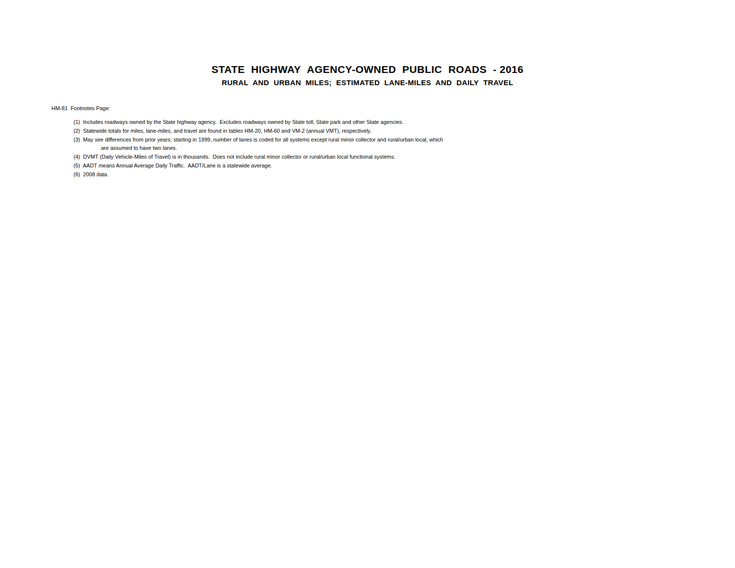STATE HIGHWAY AGENCY-OWNED PUBLIC ROADS - 2016
RURAL AND URBAN MILES; ESTIMATED LANE-MILES AND DAILY TRAVEL
HM-81 Footnotes Page:
(1) Includes roadways owned by the State highway agency. Excludes roadways owned by State toll, State park and other State agencies.
(2) Statewide totals for miles, lane-miles, and travel are found in tables HM-20, HM-60 and VM-2 (annual VMT), respectively.
(3) May see differences from prior years; starting in 1999, number of lanes is coded for all systems except rural minor collector and rural/urban local, which are assumed to have two lanes.
(4) DVMT (Daily Vehicle-Miles of Travel) is in thousands. Does not include rural minor collector or rural/urban local functional systems.
(5) AADT means Annual Average Daily Traffic. AADT/Lane is a statewide average.
(6) 2008 data.